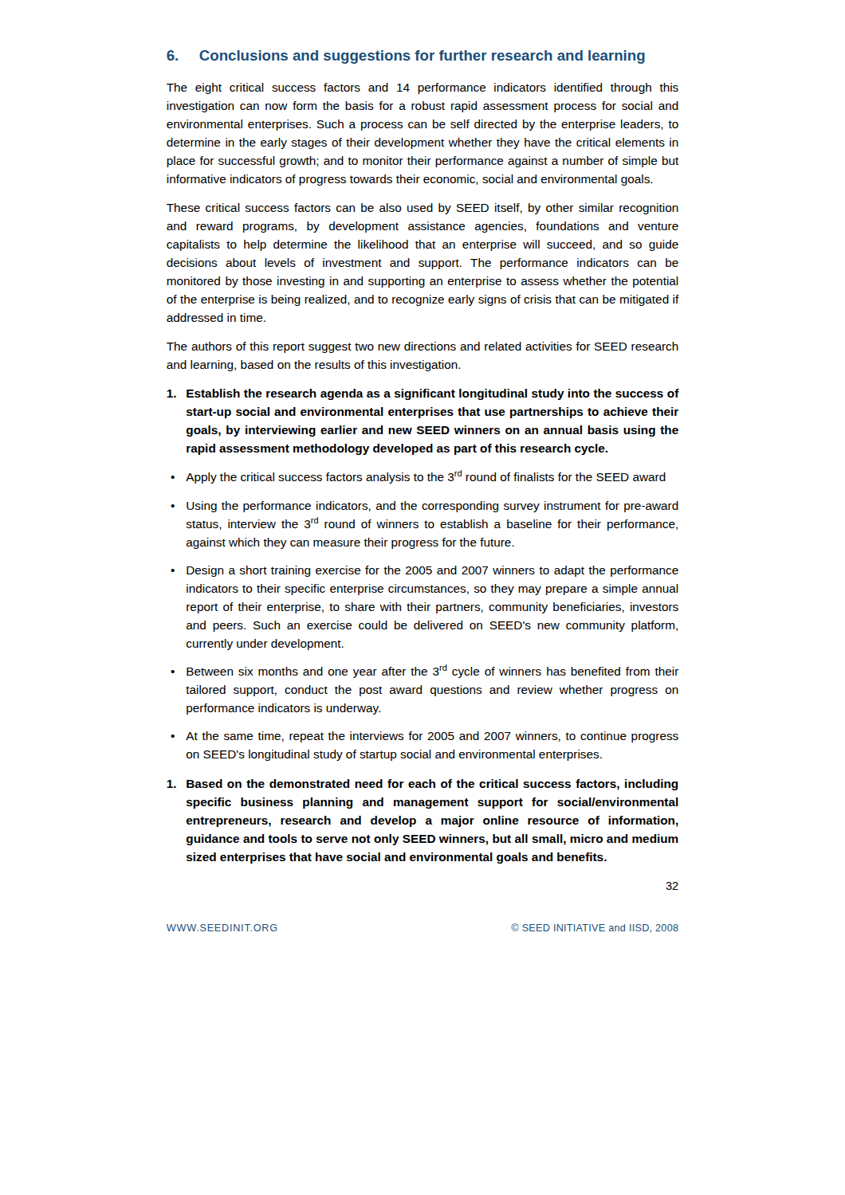6. Conclusions and suggestions for further research and learning
The eight critical success factors and 14 performance indicators identified through this investigation can now form the basis for a robust rapid assessment process for social and environmental enterprises. Such a process can be self directed by the enterprise leaders, to determine in the early stages of their development whether they have the critical elements in place for successful growth; and to monitor their performance against a number of simple but informative indicators of progress towards their economic, social and environmental goals.
These critical success factors can be also used by SEED itself, by other similar recognition and reward programs, by development assistance agencies, foundations and venture capitalists to help determine the likelihood that an enterprise will succeed, and so guide decisions about levels of investment and support. The performance indicators can be monitored by those investing in and supporting an enterprise to assess whether the potential of the enterprise is being realized, and to recognize early signs of crisis that can be mitigated if addressed in time.
The authors of this report suggest two new directions and related activities for SEED research and learning, based on the results of this investigation.
Establish the research agenda as a significant longitudinal study into the success of start-up social and environmental enterprises that use partnerships to achieve their goals, by interviewing earlier and new SEED winners on an annual basis using the rapid assessment methodology developed as part of this research cycle.
Apply the critical success factors analysis to the 3rd round of finalists for the SEED award
Using the performance indicators, and the corresponding survey instrument for pre-award status, interview the 3rd round of winners to establish a baseline for their performance, against which they can measure their progress for the future.
Design a short training exercise for the 2005 and 2007 winners to adapt the performance indicators to their specific enterprise circumstances, so they may prepare a simple annual report of their enterprise, to share with their partners, community beneficiaries, investors and peers. Such an exercise could be delivered on SEED's new community platform, currently under development.
Between six months and one year after the 3rd cycle of winners has benefited from their tailored support, conduct the post award questions and review whether progress on performance indicators is underway.
At the same time, repeat the interviews for 2005 and 2007 winners, to continue progress on SEED's longitudinal study of startup social and environmental enterprises.
Based on the demonstrated need for each of the critical success factors, including specific business planning and management support for social/environmental entrepreneurs, research and develop a major online resource of information, guidance and tools to serve not only SEED winners, but all small, micro and medium sized enterprises that have social and environmental goals and benefits.
32
www.seedinit.org
© SEED INITIATIVE and IISD, 2008